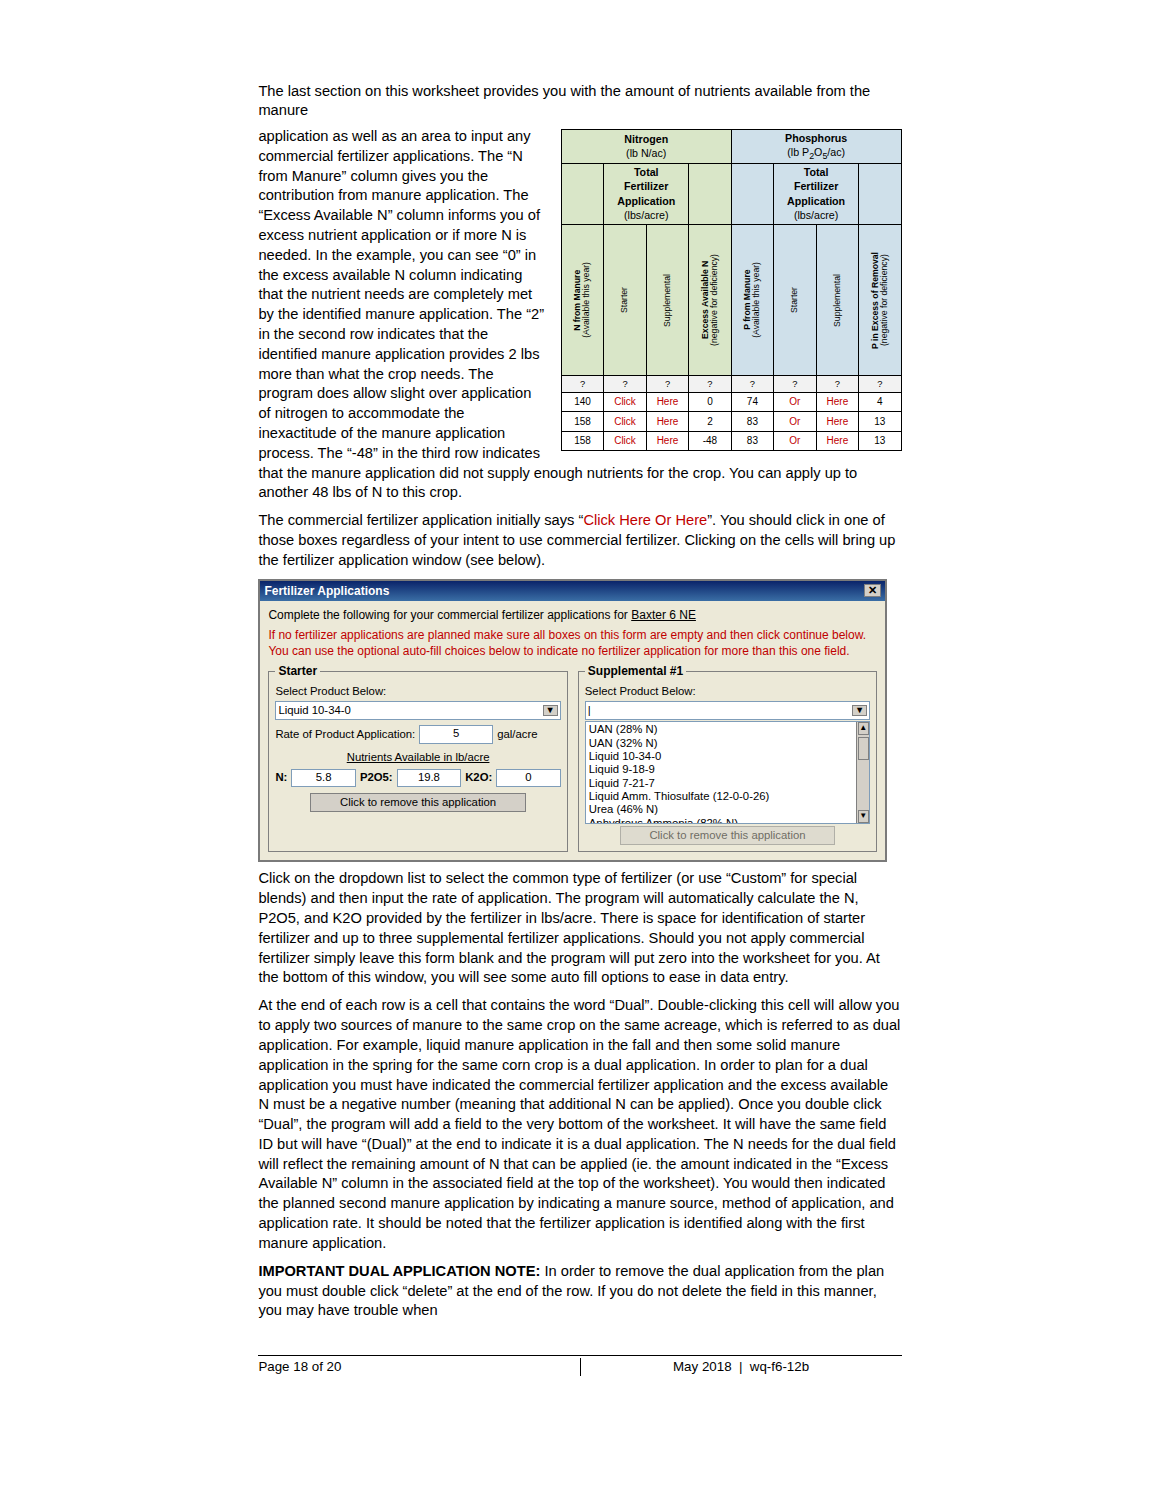The last section on this worksheet provides you with the amount of nutrients available from the manure
| Nitrogen (lb N/ac) | Phosphorus (lb P 2 O 5 /ac) |
| --- | --- |
| | Total Fertilizer Application (lbs/acre) | | | Total Fertilizer Application (lbs/acre) | |
| N from Manure (Available this year) | Starter | Supplemental | Excess Available N (negative for deficiency) | P from Manure (Available this year) | Starter | Supplemental | P in Excess of Removal (negative for deficiency) |
| ? | ? | ? | ? | ? | ? | ? | ? |
| 140 | Click | Here | 0 | 74 | Or | Here | 4 |
| 158 | Click | Here | 2 | 83 | Or | Here | 13 |
| 158 | Click | Here | -48 | 83 | Or | Here | 13 |
application as well as an area to input any commercial fertilizer applications. The “N from Manure” column gives you the contribution from manure application. The “Excess Available N” column informs you of excess nutrient application or if more N is needed. In the example, you can see “0” in the excess available N column indicating that the nutrient needs are completely met by the identified manure application. The “2” in the second row indicates that the identified manure application provides 2 lbs more than what the crop needs. The program does allow slight over application of nitrogen to accommodate the inexactitude of the manure application process. The “-48” in the third row indicates that the manure application did not supply enough nutrients for the crop. You can apply up to another 48 lbs of N to this crop.
The commercial fertilizer application initially says “Click Here Or Here”. You should click in one of those boxes regardless of your intent to use commercial fertilizer. Clicking on the cells will bring up the fertilizer application window (see below).
Fertilizer Applications ✕
Complete the following for your commercial fertilizer applications for Baxter 6 NE
If no fertilizer applications are planned make sure all boxes on this form are empty and then click continue below.
You can use the optional auto-fill choices below to indicate no fertilizer application for more than this one field.
Starter Select Product Below:
Liquid 10-34-0▼
Rate of Product Application: 5 gal/acre
Nutrients Available in lb/acre
N: 5.8 P2O5: 19.8 K2O: 0
Click to remove this application
Supplemental #1 Select Product Below:
|▼
UAN (28% N)
UAN (32% N)
Liquid 10-34-0
Liquid 9-18-9
Liquid 7-21-7
Liquid Amm. Thiosulfate (12-0-0-26)
Urea (46% N)
Anhydrous Ammonia (82% N)
▲
▼
Click to remove this application
Click on the dropdown list to select the common type of fertilizer (or use “Custom” for special blends) and then input the rate of application. The program will automatically calculate the N, P2O5, and K2O provided by the fertilizer in lbs/acre. There is space for identification of starter fertilizer and up to three supplemental fertilizer applications. Should you not apply commercial fertilizer simply leave this form blank and the program will put zero into the worksheet for you. At the bottom of this window, you will see some auto fill options to ease in data entry.
At the end of each row is a cell that contains the word “Dual”. Double-clicking this cell will allow you to apply two sources of manure to the same crop on the same acreage, which is referred to as dual application. For example, liquid manure application in the fall and then some solid manure application in the spring for the same corn crop is a dual application. In order to plan for a dual application you must have indicated the commercial fertilizer application and the excess available N must be a negative number (meaning that additional N can be applied). Once you double click “Dual”, the program will add a field to the very bottom of the worksheet. It will have the same field ID but will have “(Dual)” at the end to indicate it is a dual application. The N needs for the dual field will reflect the remaining amount of N that can be applied (ie. the amount indicated in the “Excess Available N” column in the associated field at the top of the worksheet). You would then indicated the planned second manure application by indicating a manure source, method of application, and application rate. It should be noted that the fertilizer application is identified along with the first manure application.
IMPORTANT DUAL APPLICATION NOTE: In order to remove the dual application from the plan you must double click “delete” at the end of the row. If you do not delete the field in this manner, you may have trouble when
Page 18 of 20
May 2018 | wq-f6-12b